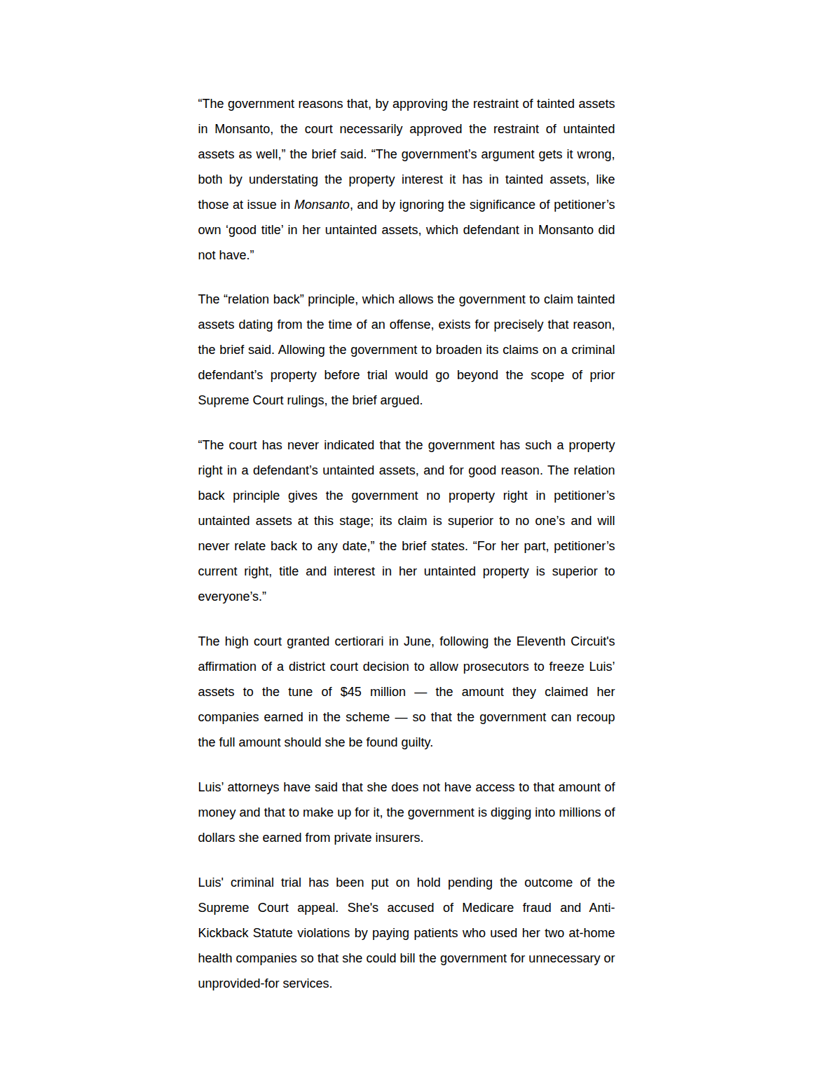“The government reasons that, by approving the restraint of tainted assets in Monsanto, the court necessarily approved the restraint of untainted assets as well,” the brief said. “The government’s argument gets it wrong, both by understating the property interest it has in tainted assets, like those at issue in Monsanto, and by ignoring the significance of petitioner’s own ‘good title’ in her untainted assets, which defendant in Monsanto did not have.”
The “relation back” principle, which allows the government to claim tainted assets dating from the time of an offense, exists for precisely that reason, the brief said. Allowing the government to broaden its claims on a criminal defendant’s property before trial would go beyond the scope of prior Supreme Court rulings, the brief argued.
“The court has never indicated that the government has such a property right in a defendant’s untainted assets, and for good reason. The relation back principle gives the government no property right in petitioner’s untainted assets at this stage; its claim is superior to no one’s and will never relate back to any date,” the brief states. “For her part, petitioner’s current right, title and interest in her untainted property is superior to everyone’s.”
The high court granted certiorari in June, following the Eleventh Circuit's affirmation of a district court decision to allow prosecutors to freeze Luis’ assets to the tune of $45 million — the amount they claimed her companies earned in the scheme — so that the government can recoup the full amount should she be found guilty.
Luis’ attorneys have said that she does not have access to that amount of money and that to make up for it, the government is digging into millions of dollars she earned from private insurers.
Luis' criminal trial has been put on hold pending the outcome of the Supreme Court appeal. She's accused of Medicare fraud and Anti-Kickback Statute violations by paying patients who used her two at-home health companies so that she could bill the government for unnecessary or unprovided-for services.